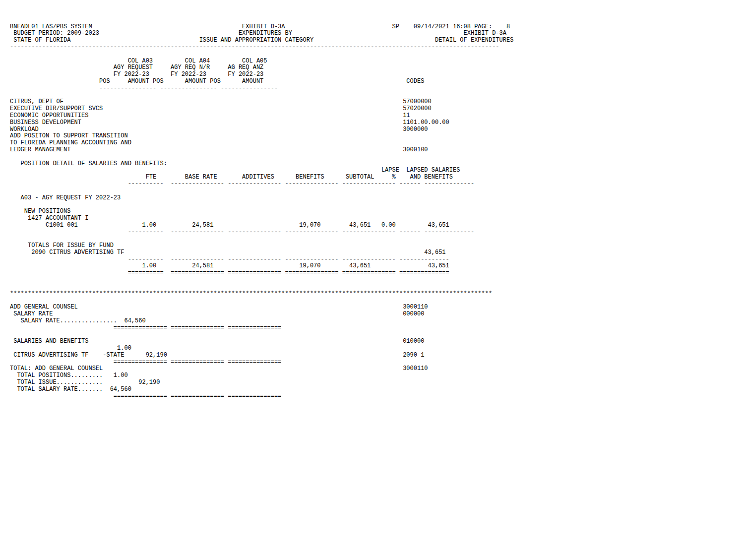BNEADL01 LAS/PBS SYSTEM EXHIBIT D-3A SP 09/14/2021 16:08 PAGE: 8 BUDGET PERIOD: 2009-2023 EXPENDITURES BY EXHIBIT D-3A STATE OF FLORIDA ISSUE AND APPROPRIATION CATEGORY DETAIL OF EXPENDITURES ----------------------------------------------------------------------------------------------------------------------------------------- COL A03 COL A04 COL A05 AGY REQUEST AGY REQ N/R AG REQ ANZ FY 2022-23 FY 2022-23 FY 2022-23 POS AMOUNT POS AMOUNT POS AMOUNT CODES ---------------- ---------------- ---------------- CITRUS, DEPT OF 57000000 EXECUTIVE DIR/SUPPORT SVCS 57020000 ECONOMIC OPPORTUNITIES 11 BUSINESS DEVELOPMENT 1101.00.00.00 WORKLOAD 3000000 ADD POSITON TO SUPPORT TRANSITION TO FLORIDA PLANNING ACCOUNTING AND LEDGER MANAGEMENT 3000100 POSITION DETAIL OF SALARIES AND BENEFITS: LAPSE LAPSED SALARIES FTE BASE RATE ADDITIVES BENEFITS SUBTOTAL % AND BENEFITS ---------- --------------- --------------- --------------- --------------- ------ -------------- A03 - AGY REQUEST FY 2022-23 NEW POSITIONS 1427 ACCOUNTANT I C1001 001 1.00 24,581 19,070 43,651 0.00 43,651 ---------- --------------- --------------- --------------- --------------- ------ -------------- TOTALS FOR ISSUE BY FUND 2090 CITRUS ADVERTISING TF 43,651 ---------- --------------- --------------- --------------- --------------- -------------- 1.00 24,581 19,070 43,651 43,651 ========== =============== =============== =============== =============== ============== *************************************************************************************************************************************** ADD GENERAL COUNSEL 3000110 SALARY RATE 000000 SALARY RATE................ 64,560 =============== =============== =============== SALARIES AND BENEFITS 010000 1.00 CITRUS ADVERTISING TF -STATE 92,190 2090 1 =============== =============== =============== TOTAL: ADD GENERAL COUNSEL 3000110 TOTAL POSITIONS......... 1.00 TOTAL ISSUE............. 92,190 TOTAL SALARY RATE....... 64,560 =============== =============== ===============